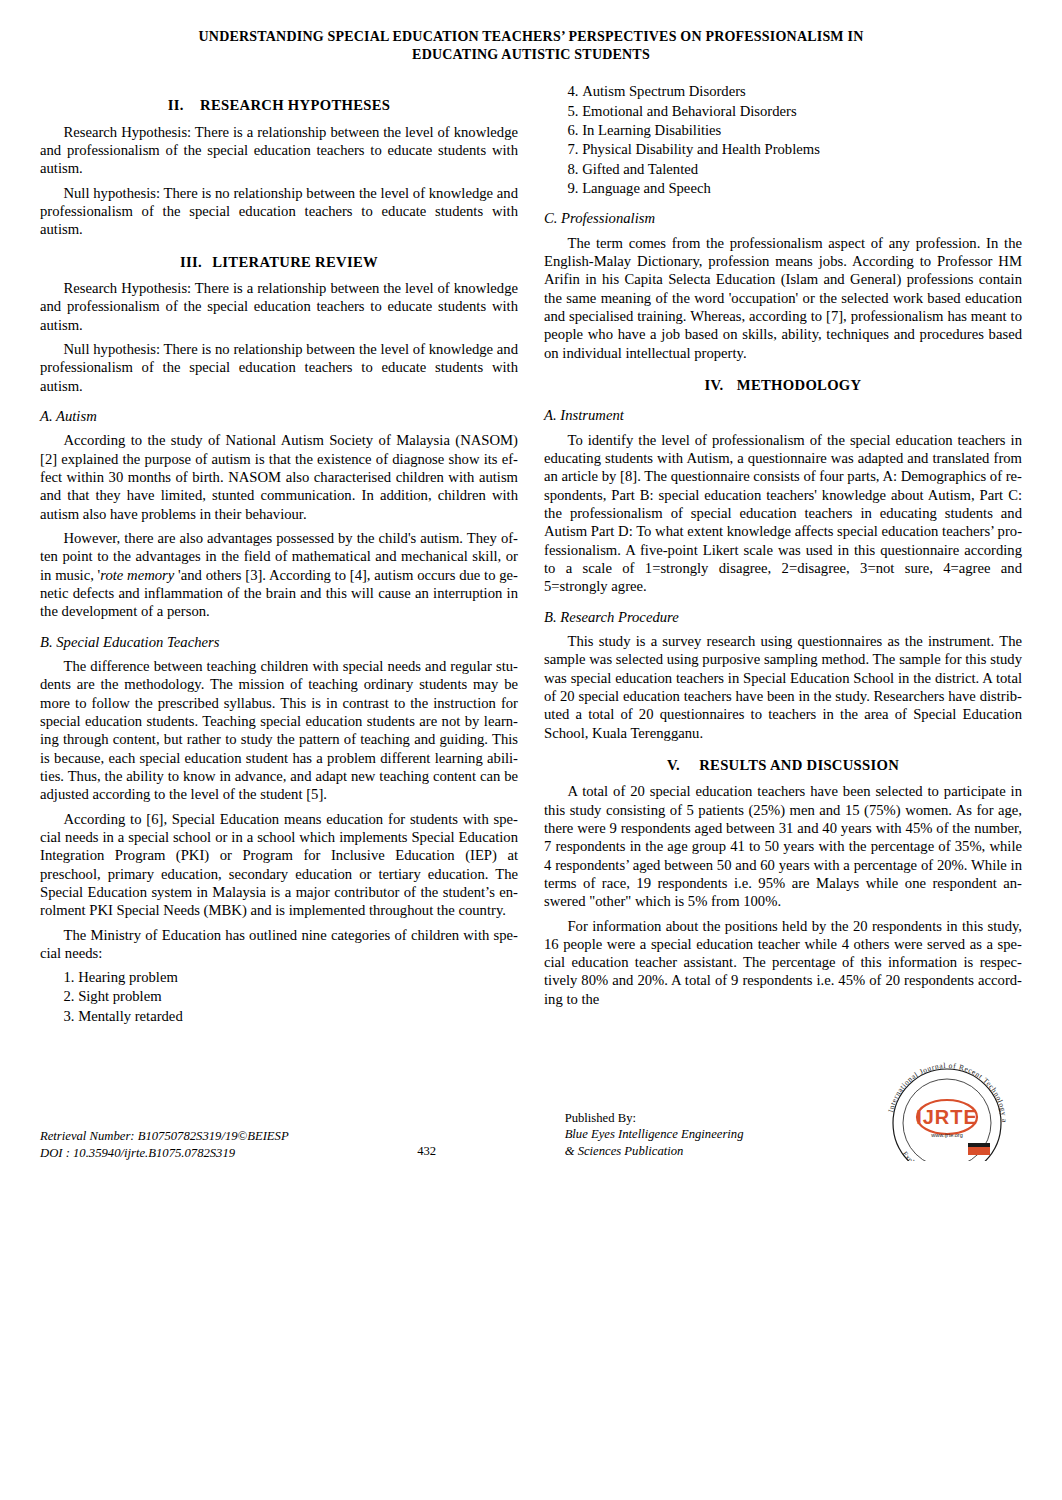Understanding Special Education Teachers’ Perspectives on Professionalism in
Educating Autistic Students
II. Research Hypotheses
Research Hypothesis: There is a relationship between the level of knowledge and professionalism of the special education teachers to educate students with autism.
Null hypothesis: There is no relationship between the level of knowledge and professionalism of the special education teachers to educate students with autism.
III. Literature Review
Research Hypothesis: There is a relationship between the level of knowledge and professionalism of the special education teachers to educate students with autism.
Null hypothesis: There is no relationship between the level of knowledge and professionalism of the special education teachers to educate students with autism.
A. Autism
According to the study of National Autism Society of Malaysia (NASOM) [2] explained the purpose of autism is that the existence of diagnose show its effect within 30 months of birth. NASOM also characterised children with autism and that they have limited, stunted communication. In addition, children with autism also have problems in their behaviour.
However, there are also advantages possessed by the child's autism. They often point to the advantages in the field of mathematical and mechanical skill, or in music, 'rote memory 'and others [3]. According to [4], autism occurs due to genetic defects and inflammation of the brain and this will cause an interruption in the development of a person.
B. Special Education Teachers
The difference between teaching children with special needs and regular students are the methodology. The mission of teaching ordinary students may be more to follow the prescribed syllabus. This is in contrast to the instruction for special education students. Teaching special education students are not by learning through content, but rather to study the pattern of teaching and guiding. This is because, each special education student has a problem different learning abilities. Thus, the ability to know in advance, and adapt new teaching content can be adjusted according to the level of the student [5].
According to [6], Special Education means education for students with special needs in a special school or in a school which implements Special Education Integration Program (PKI) or Program for Inclusive Education (IEP) at preschool, primary education, secondary education or tertiary education. The Special Education system in Malaysia is a major contributor of the student’s enrolment PKI Special Needs (MBK) and is implemented throughout the country.
The Ministry of Education has outlined nine categories of children with special needs:
Hearing problem
Sight problem
Mentally retarded
Autism Spectrum Disorders
Emotional and Behavioral Disorders
In Learning Disabilities
Physical Disability and Health Problems
Gifted and Talented
Language and Speech
C. Professionalism
The term comes from the professionalism aspect of any profession. In the English-Malay Dictionary, profession means jobs. According to Professor HM Arifin in his Capita Selecta Education (Islam and General) professions contain the same meaning of the word 'occupation' or the selected work based education and specialised training. Whereas, according to [7], professionalism has meant to people who have a job based on skills, ability, techniques and procedures based on individual intellectual property.
IV. Methodology
A. Instrument
To identify the level of professionalism of the special education teachers in educating students with Autism, a questionnaire was adapted and translated from an article by [8]. The questionnaire consists of four parts, A: Demographics of respondents, Part B: special education teachers' knowledge about Autism, Part C: the professionalism of special education teachers in educating students and Autism Part D: To what extent knowledge affects special education teachers’ professionalism. A five-point Likert scale was used in this questionnaire according to a scale of 1=strongly disagree, 2=disagree, 3=not sure, 4=agree and 5=strongly agree.
B. Research Procedure
This study is a survey research using questionnaires as the instrument. The sample was selected using purposive sampling method. The sample for this study was special education teachers in Special Education School in the district. A total of 20 special education teachers have been in the study. Researchers have distributed a total of 20 questionnaires to teachers in the area of Special Education School, Kuala Terengganu.
V. Results and Discussion
A total of 20 special education teachers have been selected to participate in this study consisting of 5 patients (25%) men and 15 (75%) women. As for age, there were 9 respondents aged between 31 and 40 years with 45% of the number, 7 respondents in the age group 41 to 50 years with the percentage of 35%, while 4 respondents’ aged between 50 and 60 years with a percentage of 20%. While in terms of race, 19 respondents i.e. 95% are Malays while one respondent answered "other" which is 5% from 100%.
For information about the positions held by the 20 respondents in this study, 16 people were a special education teacher while 4 others were served as a special education teacher assistant. The percentage of this information is respectively 80% and 20%. A total of 9 respondents i.e. 45% of 20 respondents according to the
Retrieval Number: B10750782S319/19©BEIESP
DOI : 10.35940/ijrte.B1075.0782S319
432
Published By:
Blue Eyes Intelligence Engineering
& Sciences Publication
International Journal of Recent Technology and Engineering Exploring Innovation IJRTE www.ijrte.org